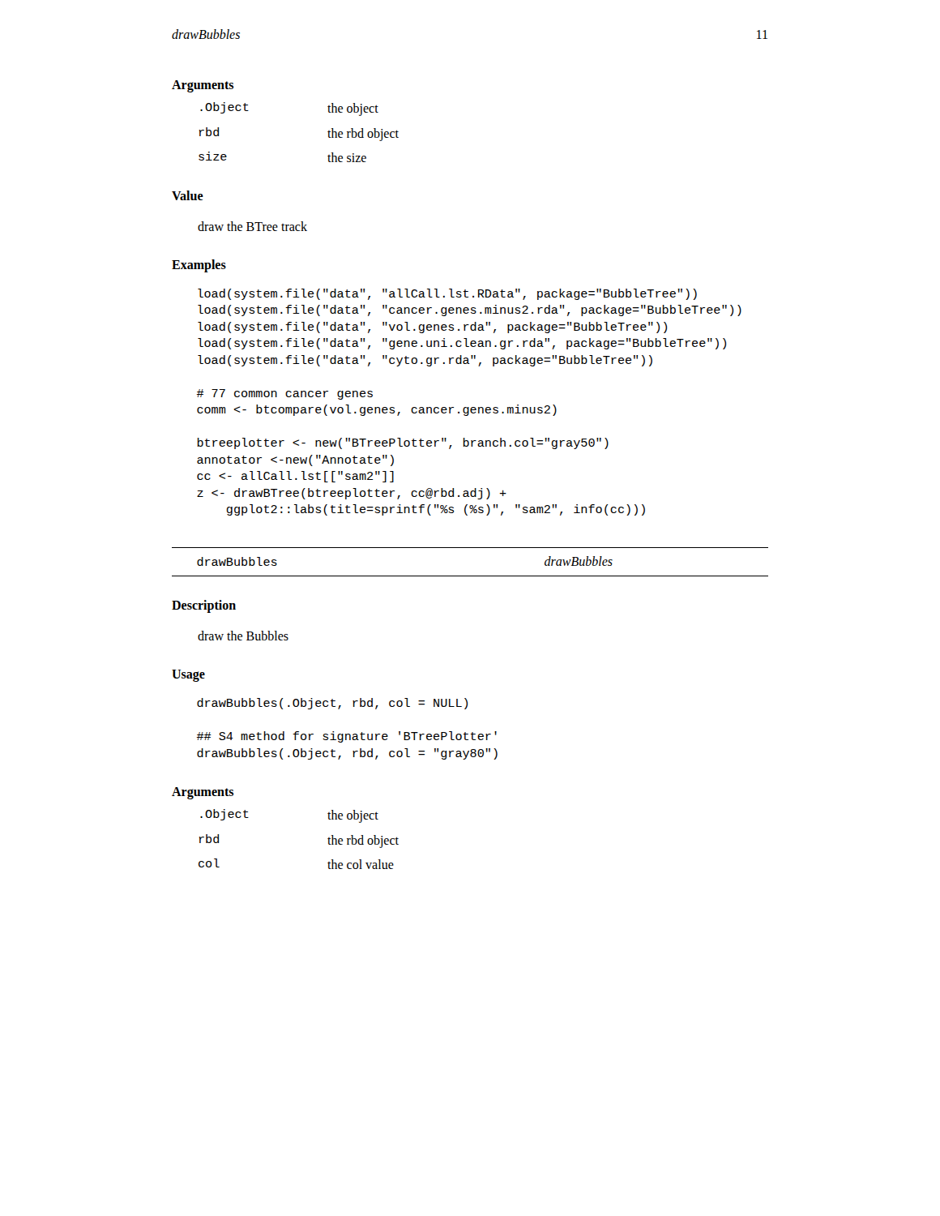drawBubbles 11
Arguments
.Object
the object
rbd
the rbd object
size
the size
Value
draw the BTree track
Examples
load(system.file("data", "allCall.lst.RData", package="BubbleTree"))
load(system.file("data", "cancer.genes.minus2.rda", package="BubbleTree"))
load(system.file("data", "vol.genes.rda", package="BubbleTree"))
load(system.file("data", "gene.uni.clean.gr.rda", package="BubbleTree"))
load(system.file("data", "cyto.gr.rda", package="BubbleTree"))

# 77 common cancer genes
comm <- btcompare(vol.genes, cancer.genes.minus2)

btreeplotter <- new("BTreePlotter", branch.col="gray50")
annotator <-new("Annotate")
cc <- allCall.lst[["sam2"]]
z <- drawBTree(btreeplotter, cc@rbd.adj) +
    ggplot2::labs(title=sprintf("%s (%s)", "sam2", info(cc)))
drawBubbles drawBubbles
Description
draw the Bubbles
Usage
drawBubbles(.Object, rbd, col = NULL)

## S4 method for signature 'BTreePlotter'
drawBubbles(.Object, rbd, col = "gray80")
Arguments
.Object
the object
rbd
the rbd object
col
the col value